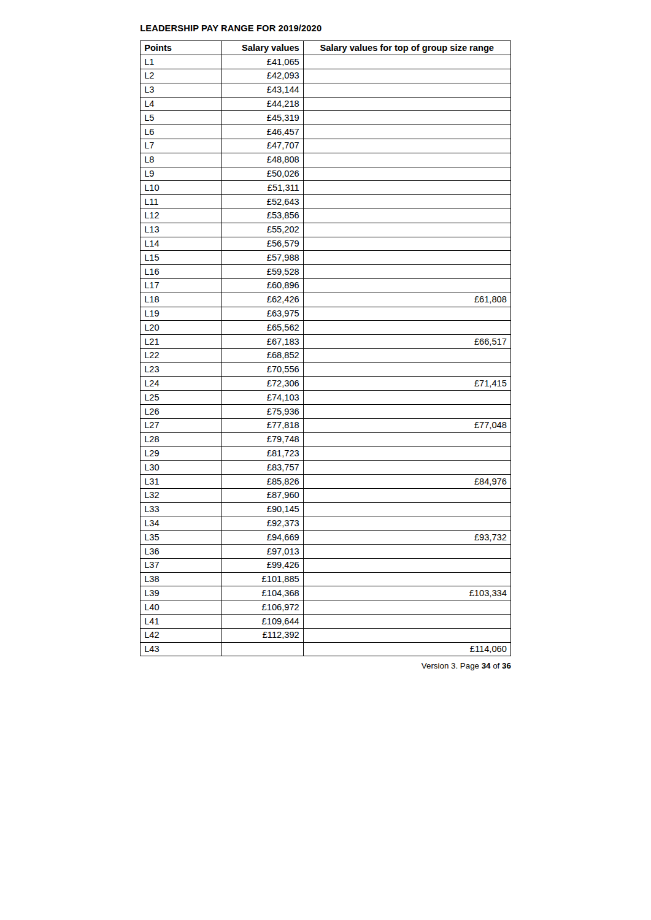LEADERSHIP PAY RANGE FOR 2019/2020
| Points | Salary values | Salary values for top of group size range |
| --- | --- | --- |
| L1 | £41,065 | |
| L2 | £42,093 | |
| L3 | £43,144 | |
| L4 | £44,218 | |
| L5 | £45,319 | |
| L6 | £46,457 | |
| L7 | £47,707 | |
| L8 | £48,808 | |
| L9 | £50,026 | |
| L10 | £51,311 | |
| L11 | £52,643 | |
| L12 | £53,856 | |
| L13 | £55,202 | |
| L14 | £56,579 | |
| L15 | £57,988 | |
| L16 | £59,528 | |
| L17 | £60,896 | |
| L18 | £62,426 | £61,808 |
| L19 | £63,975 | |
| L20 | £65,562 | |
| L21 | £67,183 | £66,517 |
| L22 | £68,852 | |
| L23 | £70,556 | |
| L24 | £72,306 | £71,415 |
| L25 | £74,103 | |
| L26 | £75,936 | |
| L27 | £77,818 | £77,048 |
| L28 | £79,748 | |
| L29 | £81,723 | |
| L30 | £83,757 | |
| L31 | £85,826 | £84,976 |
| L32 | £87,960 | |
| L33 | £90,145 | |
| L34 | £92,373 | |
| L35 | £94,669 | £93,732 |
| L36 | £97,013 | |
| L37 | £99,426 | |
| L38 | £101,885 | |
| L39 | £104,368 | £103,334 |
| L40 | £106,972 | |
| L41 | £109,644 | |
| L42 | £112,392 | |
| L43 | | £114,060 |
Version 3. Page 34 of 36